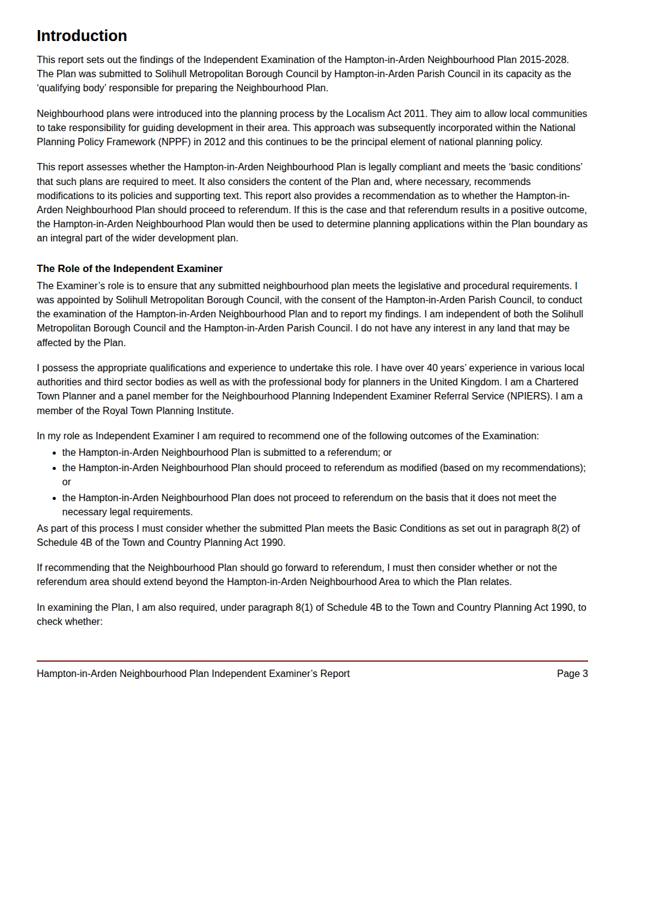Introduction
This report sets out the findings of the Independent Examination of the Hampton-in-Arden Neighbourhood Plan 2015-2028. The Plan was submitted to Solihull Metropolitan Borough Council by Hampton-in-Arden Parish Council in its capacity as the ‘qualifying body’ responsible for preparing the Neighbourhood Plan.
Neighbourhood plans were introduced into the planning process by the Localism Act 2011. They aim to allow local communities to take responsibility for guiding development in their area. This approach was subsequently incorporated within the National Planning Policy Framework (NPPF) in 2012 and this continues to be the principal element of national planning policy.
This report assesses whether the Hampton-in-Arden Neighbourhood Plan is legally compliant and meets the ‘basic conditions’ that such plans are required to meet. It also considers the content of the Plan and, where necessary, recommends modifications to its policies and supporting text. This report also provides a recommendation as to whether the Hampton-in-Arden Neighbourhood Plan should proceed to referendum. If this is the case and that referendum results in a positive outcome, the Hampton-in-Arden Neighbourhood Plan would then be used to determine planning applications within the Plan boundary as an integral part of the wider development plan.
The Role of the Independent Examiner
The Examiner’s role is to ensure that any submitted neighbourhood plan meets the legislative and procedural requirements. I was appointed by Solihull Metropolitan Borough Council, with the consent of the Hampton-in-Arden Parish Council, to conduct the examination of the Hampton-in-Arden Neighbourhood Plan and to report my findings. I am independent of both the Solihull Metropolitan Borough Council and the Hampton-in-Arden Parish Council. I do not have any interest in any land that may be affected by the Plan.
I possess the appropriate qualifications and experience to undertake this role. I have over 40 years’ experience in various local authorities and third sector bodies as well as with the professional body for planners in the United Kingdom. I am a Chartered Town Planner and a panel member for the Neighbourhood Planning Independent Examiner Referral Service (NPIERS). I am a member of the Royal Town Planning Institute.
In my role as Independent Examiner I am required to recommend one of the following outcomes of the Examination:
the Hampton-in-Arden Neighbourhood Plan is submitted to a referendum; or
the Hampton-in-Arden Neighbourhood Plan should proceed to referendum as modified (based on my recommendations); or
the Hampton-in-Arden Neighbourhood Plan does not proceed to referendum on the basis that it does not meet the necessary legal requirements.
As part of this process I must consider whether the submitted Plan meets the Basic Conditions as set out in paragraph 8(2) of Schedule 4B of the Town and Country Planning Act 1990.
If recommending that the Neighbourhood Plan should go forward to referendum, I must then consider whether or not the referendum area should extend beyond the Hampton-in-Arden Neighbourhood Area to which the Plan relates.
In examining the Plan, I am also required, under paragraph 8(1) of Schedule 4B to the Town and Country Planning Act 1990, to check whether:
Hampton-in-Arden Neighbourhood Plan Independent Examiner’s Report Page 3